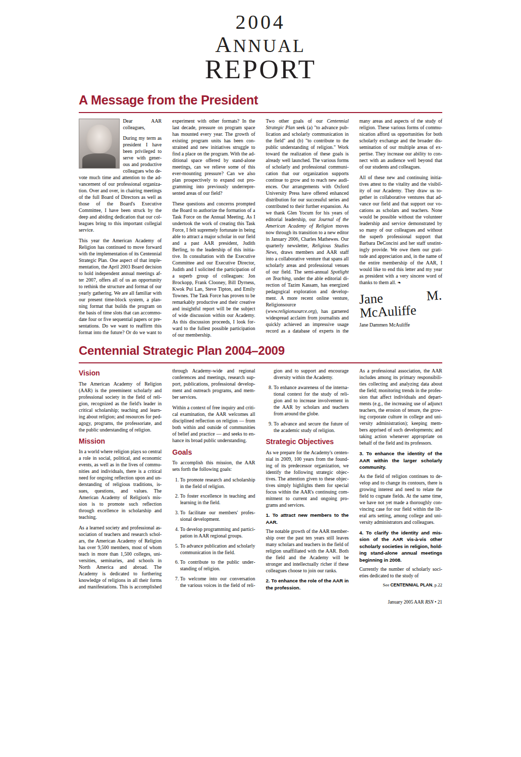2004
ANNUAL
REPORT
A Message from the President
Dear AAR colleagues,
During my term as president I have been privileged to serve with generous and productive colleagues who devote much time and attention to the advancement of our professional organization. Over and over, in chairing meetings of the full Board of Directors as well as those of the Board's Executive Committee, I have been struck by the deep and abiding dedication that our colleagues bring to this important collegial service.
This year the American Academy of Religion has continued to move forward with the implementation of its Centennial Strategic Plan. One aspect of that implementation, the April 2003 Board decision to hold independent annual meetings after 2007, offers all of us an opportunity to rethink the structure and format of our yearly gathering. We are all familiar with our present time-block system, a planning format that builds the program on the basis of time slots that can accommodate four or five sequential papers or presentations. Do we want to reaffirm this format into the future? Or do we want to experiment with other formats? In the last decade, pressure on program space has mounted every year. The growth of existing program units has been constrained and new initiatives struggle to find a place on the program. With the additional space offered by stand-alone meetings, can we relieve some of this ever-mounting pressure? Can we also plan prospectively to expand out programming into previously underrepresented areas of our field?
These questions and concerns prompted the Board to authorize the formation of a Task Force on the Annual Meeting. As I undertook the work of creating this Task Force, I felt supremely fortunate in being able to attract a major scholar in our field and a past AAR president, Judith Berling, to the leadership of this initiative. In consultation with the Executive Committee and our Executive Director, Judith and I solicited the participation of a superb group of colleagues: Jon Brockopp, Frank Clooney, Bill Dyrness, Kwok Pui Lan, Steve Tipton, and Emily Townes. The Task Force has proven to be remarkably productive and their creative and insightful report will be the subject of wide discussion within our Academy. As this discussion proceeds, I look forward to the fullest possible participation of our membership.
Two other goals of our Centennial Strategic Plan seek (a) "to advance publication and scholarly communication in the field" and (b) "to contribute to the public understanding of religion." Work toward the realization of these goals is already well launched. The various forms of scholarly and professional communication that our organization supports continue to grow and to reach new audiences. Our arrangements with Oxford University Press have offered enhanced distribution for our successful series and contributed to their further expansion. As we thank Glen Yocum for his years of editorial leadership, our Journal of the American Academy of Religion moves now through its transition to a new editor in January 2006, Charles Mathewes. Our quarterly newsletter, Religious Studies News, draws members and AAR staff into a collaborative venture that spans all scholarly areas and professional venues of our field. The semi-annual Spotlight on Teaching, under the able editorial direction of Tazim Kassam, has energized pedagogical exploration and development. A more recent online venture, Religionsource (www.religionsource.org), has garnered widespread acclaim from journalists and quickly achieved an impressive usage record as a database of experts in the many areas and aspects of the study of religion. These various forms of communication afford us opportunities for both scholarly exchange and the broader dissemination of our multiple areas of expertise. They increase our ability to connect with an audience well beyond that of our students and colleagues.
All of these new and continuing initiatives attest to the vitality and the visibility of our Academy. They draw us together in collaborative ventures that advance our field and that support our vocations as scholars and teachers. None would be possible without the volunteer leadership and service demonstrated by so many of our colleagues and without the superb professional support that Barbara DeConcini and her staff unstintingly provide. We owe them our gratitude and appreciation and, in the name of the entire membership of the AAR, I would like to end this letter and my year as president with a very sincere word of thanks to them all. ❧
Jane M. McAuliffe
Jane Dammen McAuliffe
Centennial Strategic Plan 2004–2009
Vision
The American Academy of Religion (AAR) is the preeminent scholarly and professional society in the field of religion, recognized as the field's leader in critical scholarship; teaching and learning about religion; and resources for pedagogy, programs, the professoriate, and the public understanding of religion.
Mission
In a world where religion plays so central a role in social, political, and economic events, as well as in the lives of communities and individuals, there is a critical need for ongoing reflection upon and understanding of religious traditions, issues, questions, and values. The American Academy of Religion's mission is to promote such reflection through excellence in scholarship and teaching.
As a learned society and professional association of teachers and research scholars, the American Academy of Religion has over 9,500 members, most of whom teach in more than 1,500 colleges, universities, seminaries, and schools in North America and abroad. The Academy is dedicated to furthering knowledge of religions in all their forms and manifestations. This is accomplished through Academy-wide and regional conferences and meetings, research support, publications, professional development and outreach programs, and member services.
Within a context of free inquiry and critical examination, the AAR welcomes all disciplined reflection on religion — from both within and outside of communities of belief and practice — and seeks to enhance its broad public understanding.
Goals
To accomplish this mission, the AAR sets forth the following goals:
To promote research and scholarship in the field of religion.
To foster excellence in teaching and learning in the field.
To facilitate our members' professional development.
To develop programming and participation in AAR regional groups.
To advance publication and scholarly communication in the field.
To contribute to the public understanding of religion.
To welcome into our conversation the various voices in the field of religion and to support and encourage diversity within the Academy.
To enhance awareness of the international context for the study of religion and to increase involvement in the AAR by scholars and teachers from around the globe.
To advance and secure the future of the academic study of religion.
Strategic Objectives
As we prepare for the Academy's centennial in 2009, 100 years from the founding of its predecessor organization, we identify the following strategic objectives. The attention given to these objectives simply highlights them for special focus within the AAR's continuing commitment to current and ongoing programs and services.
1. To attract new members to the AAR.
The notable growth of the AAR membership over the past ten years still leaves many scholars and teachers in the field of religion unaffiliated with the AAR. Both the field and the Academy will be stronger and intellectually richer if these colleagues choose to join our ranks.
2. To enhance the role of the AAR in the profession.
As a professional association, the AAR includes among its primary responsibilities collecting and analyzing data about the field; monitoring trends in the profession that affect individuals and departments (e.g., the increasing use of adjunct teachers, the erosion of tenure, the growing corporate culture in college and university administration); keeping members apprised of such developments; and taking action whenever appropriate on behalf of the field and its professors.
3. To enhance the identity of the AAR within the larger scholarly community.
As the field of religion continues to develop and to change its contours, there is growing interest and need to relate the field to cognate fields. At the same time, we have not yet made a thoroughly convincing case for our field within the liberal arts setting, among college and university administrators and colleagues.
4. To clarify the identity and mission of the AAR vis-à-vis other scholarly societies in religion, holding stand-alone annual meetings beginning in 2008.
Currently the number of scholarly societies dedicated to the study of
See CENTENNIAL PLAN, p.22
January 2005 AAR RSN • 21